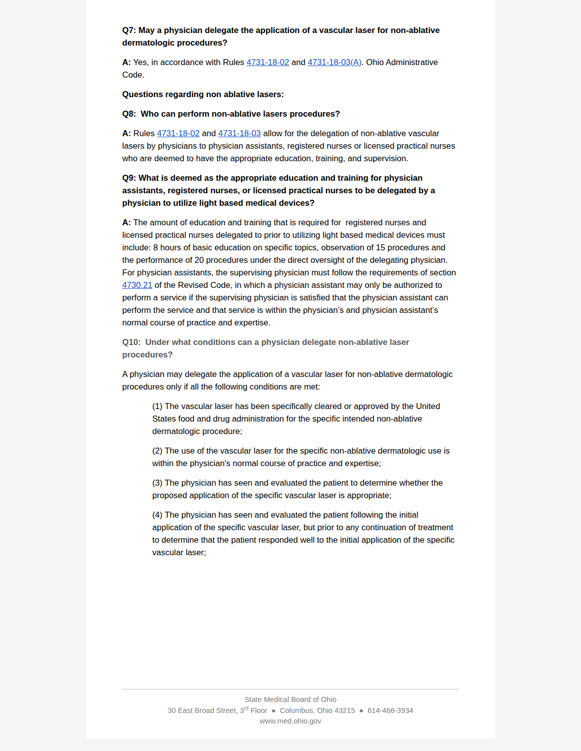Q7: May a physician delegate the application of a vascular laser for non-ablative dermatologic procedures?
A: Yes, in accordance with Rules 4731-18-02 and 4731-18-03(A). Ohio Administrative Code.
Questions regarding non ablative lasers:
Q8: Who can perform non-ablative lasers procedures?
A: Rules 4731-18-02 and 4731-18-03 allow for the delegation of non-ablative vascular lasers by physicians to physician assistants, registered nurses or licensed practical nurses who are deemed to have the appropriate education, training, and supervision.
Q9: What is deemed as the appropriate education and training for physician assistants, registered nurses, or licensed practical nurses to be delegated by a physician to utilize light based medical devices?
A: The amount of education and training that is required for registered nurses and licensed practical nurses delegated to prior to utilizing light based medical devices must include: 8 hours of basic education on specific topics, observation of 15 procedures and the performance of 20 procedures under the direct oversight of the delegating physician. For physician assistants, the supervising physician must follow the requirements of section 4730.21 of the Revised Code, in which a physician assistant may only be authorized to perform a service if the supervising physician is satisfied that the physician assistant can perform the service and that service is within the physician’s and physician assistant’s normal course of practice and expertise.
Q10: Under what conditions can a physician delegate non-ablative laser procedures?
A physician may delegate the application of a vascular laser for non-ablative dermatologic procedures only if all the following conditions are met:
(1) The vascular laser has been specifically cleared or approved by the United States food and drug administration for the specific intended non-ablative dermatologic procedure;
(2) The use of the vascular laser for the specific non-ablative dermatologic use is within the physician's normal course of practice and expertise;
(3) The physician has seen and evaluated the patient to determine whether the proposed application of the specific vascular laser is appropriate;
(4) The physician has seen and evaluated the patient following the initial application of the specific vascular laser, but prior to any continuation of treatment to determine that the patient responded well to the initial application of the specific vascular laser;
State Medical Board of Ohio
30 East Broad Street, 3rd Floor ● Columbus, Ohio 43215 ● 614-466-3934
www.med.ohio.gov